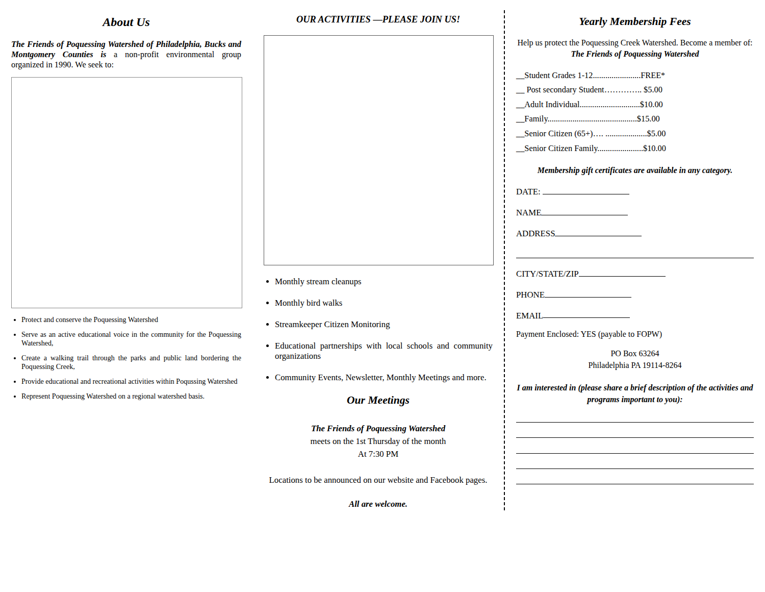About Us
The Friends of Poquessing Watershed of Philadelphia, Bucks and Montgomery Counties is a non-profit environmental group organized in 1990. We seek to:
Protect and conserve the Poquessing Watershed
Serve as an active educational voice in the community for the Poquessing Watershed,
Create a walking trail through the parks and public land bordering the Poquessing Creek,
Provide educational and recreational activities within Poqussing Watershed
Represent Poquessing Watershed on a regional watershed basis.
OUR ACTIVITIES —PLEASE JOIN US!
Monthly stream cleanups
Monthly bird walks
Streamkeeper Citizen Monitoring
Educational partnerships with local schools and community organizations
Community Events, Newsletter, Monthly Meetings and more.
Our Meetings
The Friends of Poquessing Watershed
meets on the 1st Thursday of the month
At 7:30 PM
Locations to be announced on our website and Facebook pages. All are welcome.
Yearly Membership Fees
Help us protect the Poquessing Creek Watershed. Become a member of:
The Friends of Poquessing Watershed
__Student Grades 1-12.......................FREE*
__ Post secondary Student………….. $5.00
__Adult Individual.............................$10.00
__Family...........................................$15.00
__Senior Citizen (65+)…. ....................$5.00
__Senior Citizen Family......................$10.00
Membership gift certificates are available in any category.
DATE:
NAME
ADDRESS
CITY/STATE/ZIP
PHONE
EMAIL
Payment Enclosed: YES (payable to FOPW)
PO Box 63264
Philadelphia PA 19114-8264
I am interested in (please share a brief description of the activities and programs important to you):